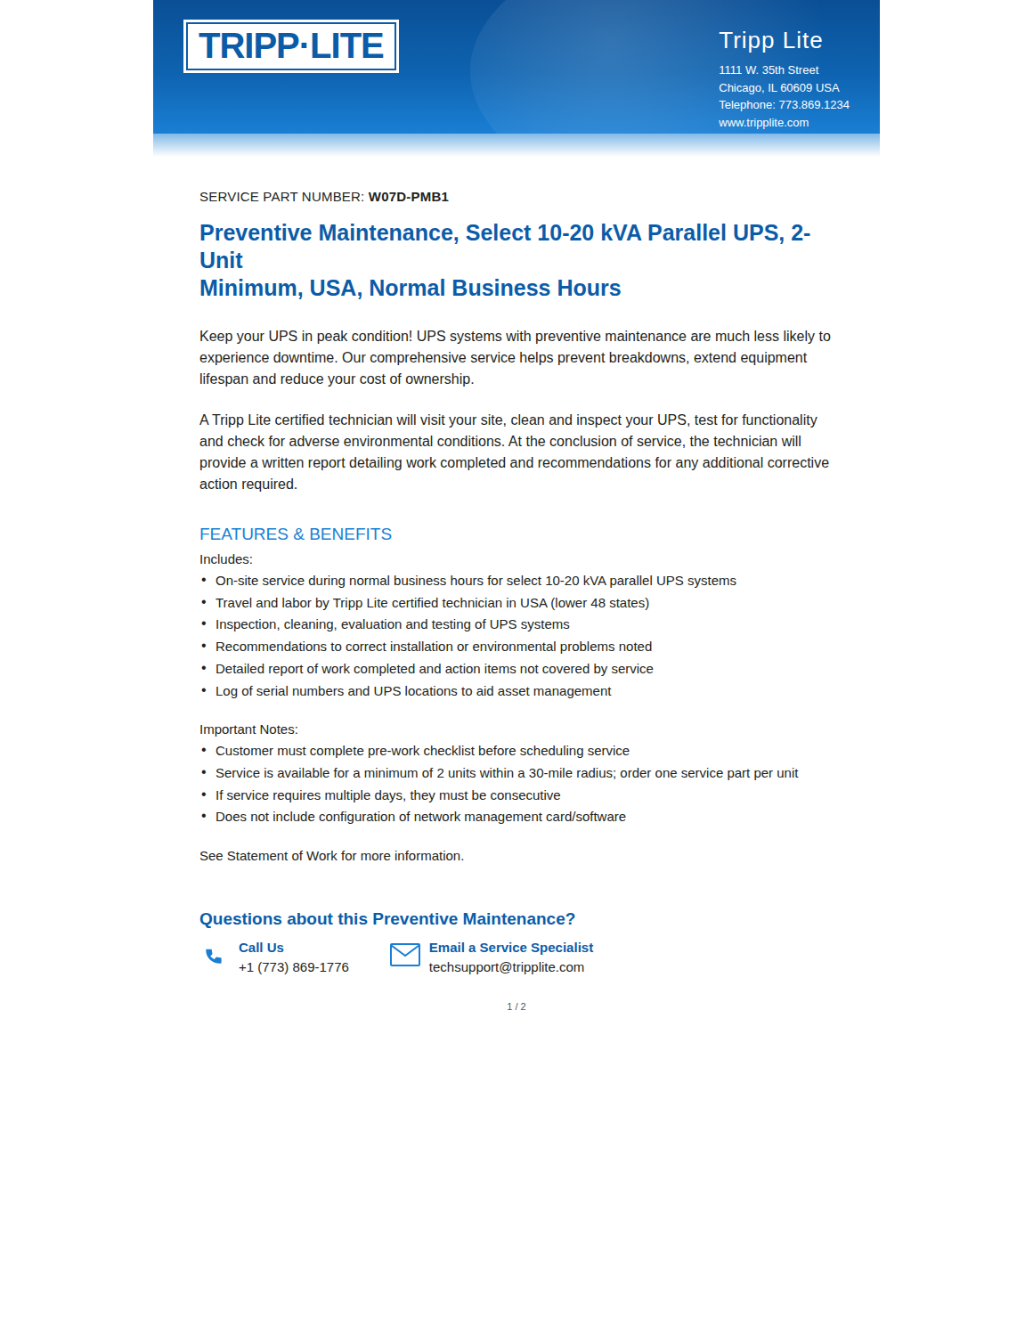TRIPP·LITE
Tripp Lite
1111 W. 35th Street
Chicago, IL 60609 USA
Telephone: 773.869.1234
www.tripplite.com
SERVICE PART NUMBER: W07D-PMB1
Preventive Maintenance, Select 10-20 kVA Parallel UPS, 2-Unit
Minimum, USA, Normal Business Hours
Keep your UPS in peak condition! UPS systems with preventive maintenance are much less likely to experience downtime. Our comprehensive service helps prevent breakdowns, extend equipment lifespan and reduce your cost of ownership.
A Tripp Lite certified technician will visit your site, clean and inspect your UPS, test for functionality and check for adverse environmental conditions. At the conclusion of service, the technician will provide a written report detailing work completed and recommendations for any additional corrective action required.
FEATURES & BENEFITS
Includes:
On-site service during normal business hours for select 10-20 kVA parallel UPS systems
Travel and labor by Tripp Lite certified technician in USA (lower 48 states)
Inspection, cleaning, evaluation and testing of UPS systems
Recommendations to correct installation or environmental problems noted
Detailed report of work completed and action items not covered by service
Log of serial numbers and UPS locations to aid asset management
Important Notes:
Customer must complete pre-work checklist before scheduling service
Service is available for a minimum of 2 units within a 30-mile radius; order one service part per unit
If service requires multiple days, they must be consecutive
Does not include configuration of network management card/software
See Statement of Work for more information.
Questions about this Preventive Maintenance?
Call Us
+1 (773) 869-1776
Email a Service Specialist
techsupport@tripplite.com
1 / 2